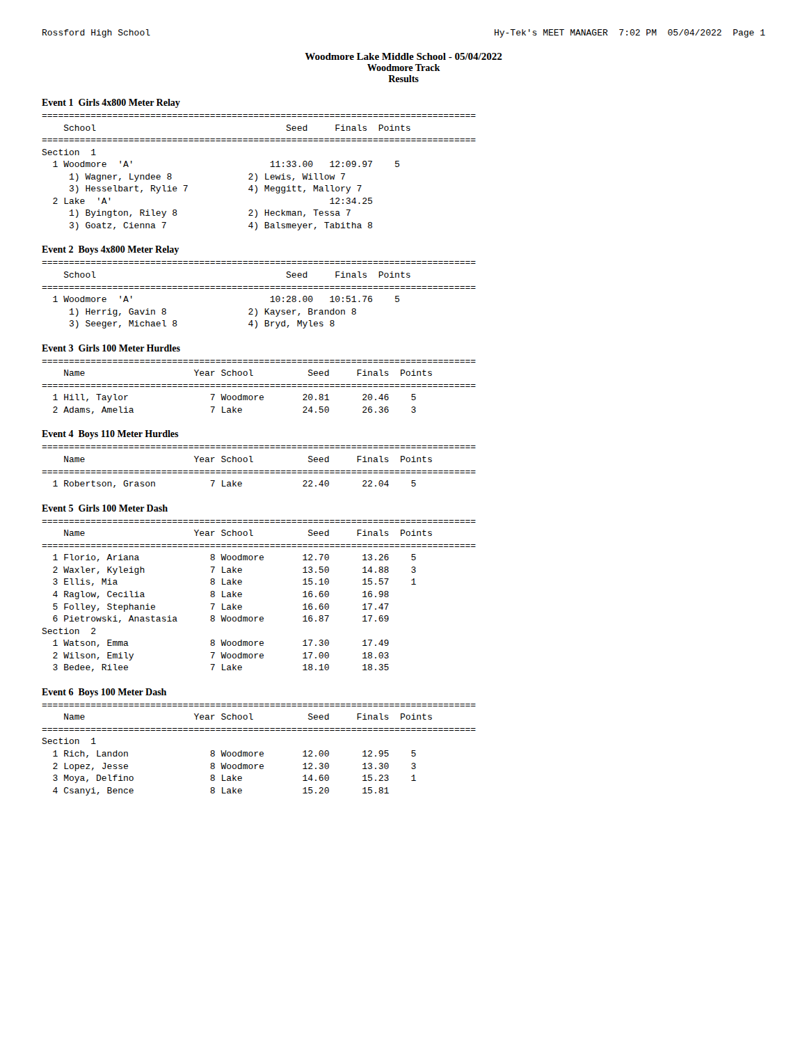Rossford High School Hy-Tek's MEET MANAGER 7:02 PM 05/04/2022 Page 1
Woodmore Lake Middle School - 05/04/2022
Woodmore Track
Results
Event 1 Girls 4x800 Meter Relay
================================================================================
    School                                   Seed     Finals  Points
================================================================================
Section  1
  1 Woodmore  'A'                         11:33.00   12:09.97    5
     1) Wagner, Lyndee 8              2) Lewis, Willow 7
     3) Hesselbart, Rylie 7           4) Meggitt, Mallory 7
  2 Lake  'A'                                        12:34.25
     1) Byington, Riley 8             2) Heckman, Tessa 7
     3) Goatz, Cienna 7               4) Balsmeyer, Tabitha 8
Event 2 Boys 4x800 Meter Relay
================================================================================
    School                                   Seed     Finals  Points
================================================================================
  1 Woodmore  'A'                         10:28.00   10:51.76    5
     1) Herrig, Gavin 8               2) Kayser, Brandon 8
     3) Seeger, Michael 8             4) Bryd, Myles 8
Event 3 Girls 100 Meter Hurdles
================================================================================
    Name                    Year School          Seed     Finals  Points
================================================================================
  1 Hill, Taylor               7 Woodmore       20.81      20.46    5
  2 Adams, Amelia              7 Lake           24.50      26.36    3
Event 4 Boys 110 Meter Hurdles
================================================================================
    Name                    Year School          Seed     Finals  Points
================================================================================
  1 Robertson, Grason          7 Lake           22.40      22.04    5
Event 5 Girls 100 Meter Dash
================================================================================
    Name                    Year School          Seed     Finals  Points
================================================================================
  1 Florio, Ariana             8 Woodmore       12.70      13.26    5
  2 Waxler, Kyleigh            7 Lake           13.50      14.88    3
  3 Ellis, Mia                 8 Lake           15.10      15.57    1
  4 Raglow, Cecilia            8 Lake           16.60      16.98
  5 Folley, Stephanie          7 Lake           16.60      17.47
  6 Pietrowski, Anastasia      8 Woodmore       16.87      17.69
Section  2
  1 Watson, Emma               8 Woodmore       17.30      17.49
  2 Wilson, Emily              7 Woodmore       17.00      18.03
  3 Bedee, Rilee               7 Lake           18.10      18.35
Event 6 Boys 100 Meter Dash
================================================================================
    Name                    Year School          Seed     Finals  Points
================================================================================
Section  1
  1 Rich, Landon               8 Woodmore       12.00      12.95    5
  2 Lopez, Jesse               8 Woodmore       12.30      13.30    3
  3 Moya, Delfino              8 Lake           14.60      15.23    1
  4 Csanyi, Bence              8 Lake           15.20      15.81